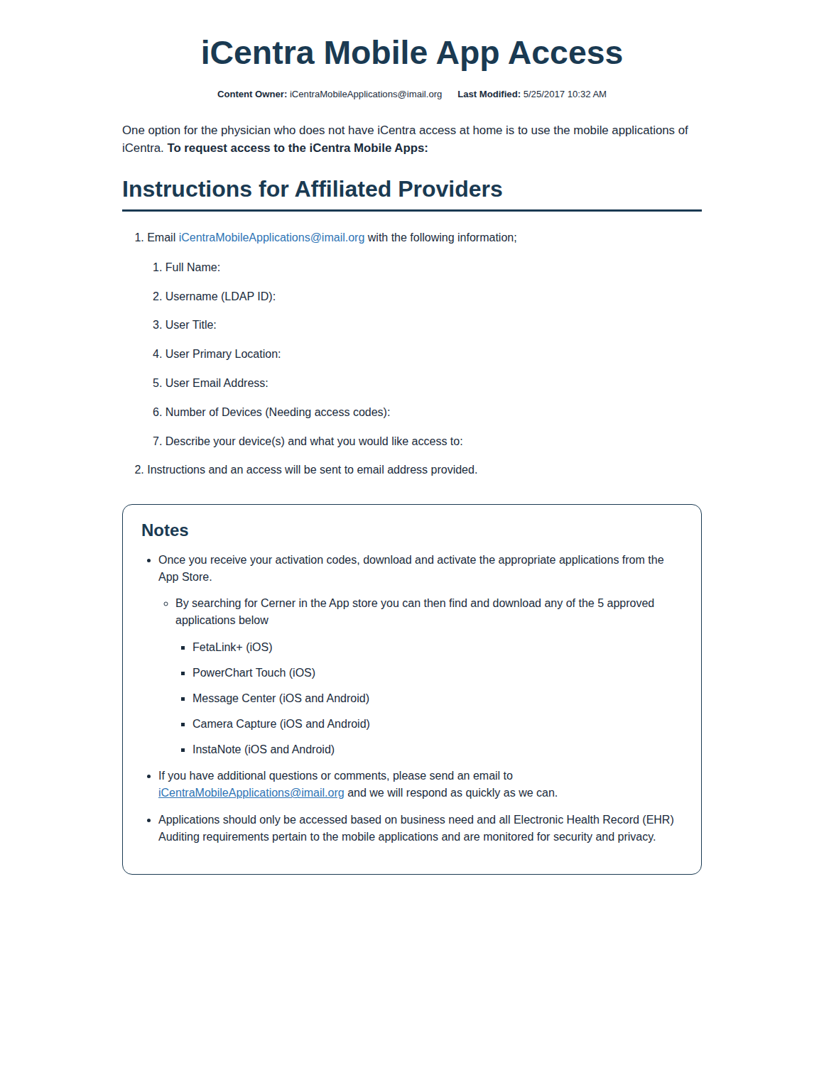iCentra Mobile App Access
Content Owner: iCentraMobileApplications@imail.org Last Modified: 5/25/2017 10:32 AM
One option for the physician who does not have iCentra access at home is to use the mobile applications of iCentra. To request access to the iCentra Mobile Apps:
Instructions for Affiliated Providers
Email iCentraMobileApplications@imail.org with the following information;
Full Name:
Username (LDAP ID):
User Title:
User Primary Location:
User Email Address:
Number of Devices (Needing access codes):
Describe your device(s) and what you would like access to:
Instructions and an access will be sent to email address provided.
Notes
Once you receive your activation codes, download and activate the appropriate applications from the App Store.
By searching for Cerner in the App store you can then find and download any of the 5 approved applications below
FetaLink+ (iOS)
PowerChart Touch (iOS)
Message Center (iOS and Android)
Camera Capture (iOS and Android)
InstaNote (iOS and Android)
If you have additional questions or comments, please send an email to iCentraMobileApplications@imail.org and we will respond as quickly as we can.
Applications should only be accessed based on business need and all Electronic Health Record (EHR) Auditing requirements pertain to the mobile applications and are monitored for security and privacy.